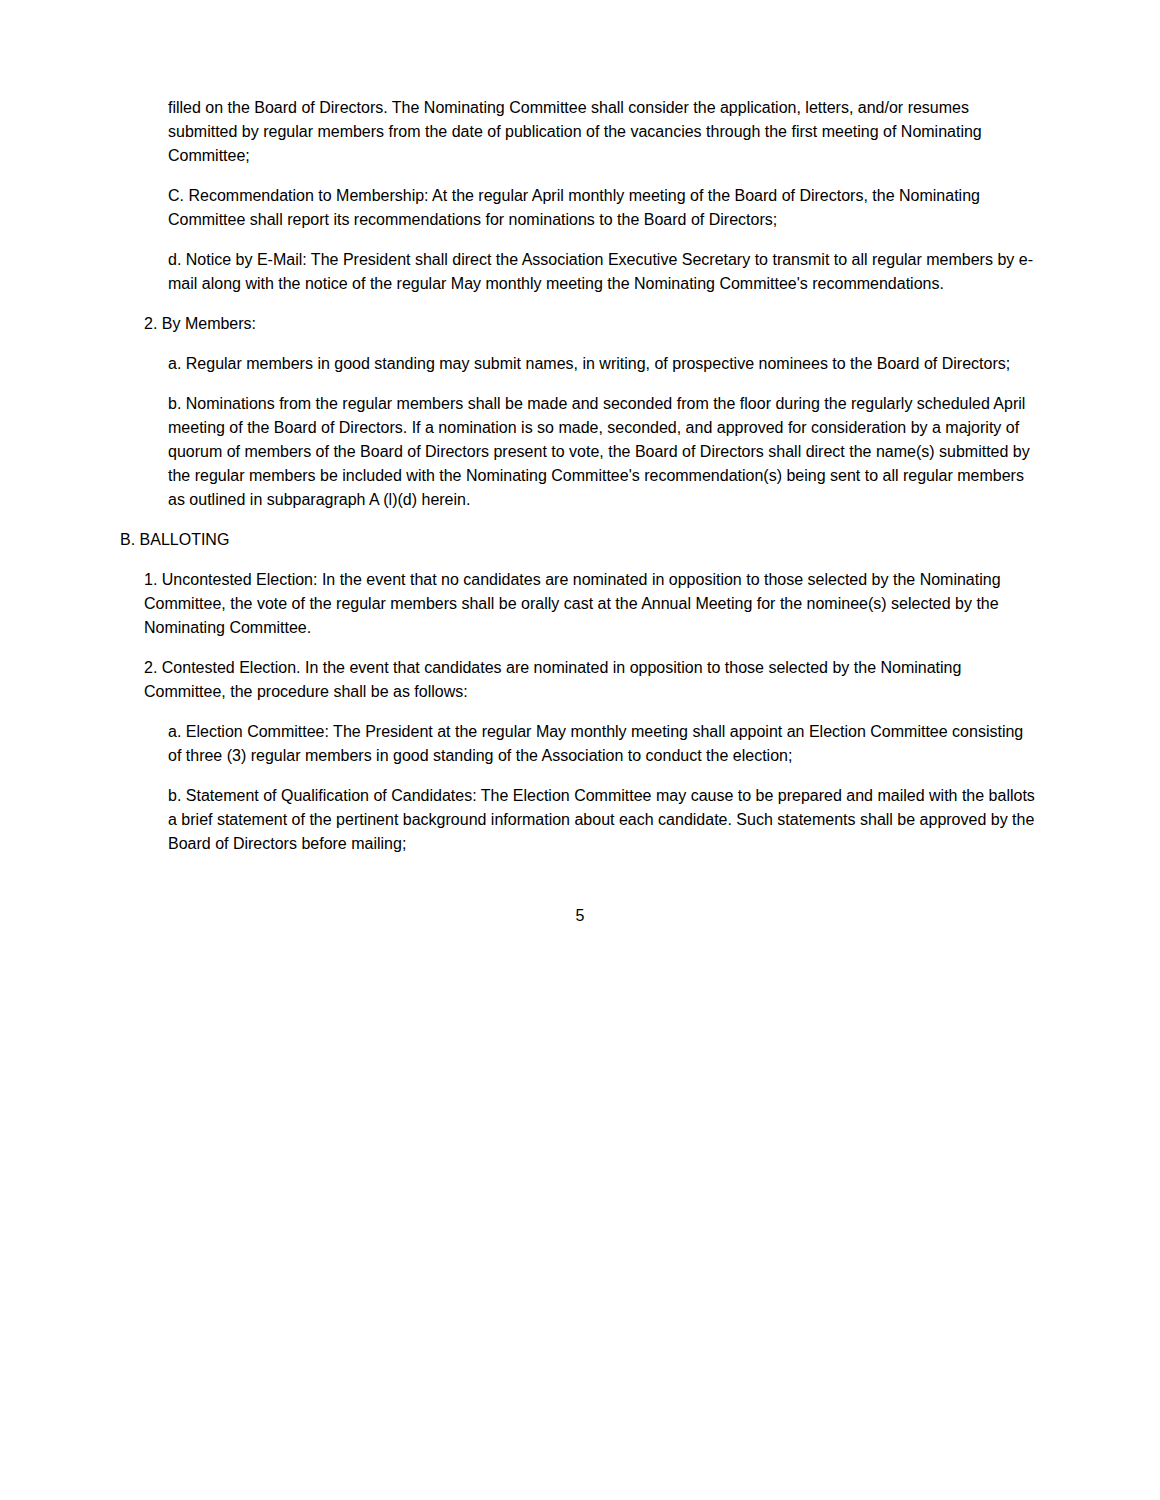filled on the Board of Directors. The Nominating Committee shall consider the application, letters, and/or resumes submitted by regular members from the date of publication of the vacancies through the first meeting of Nominating Committee;
C. Recommendation to Membership: At the regular April monthly meeting of the Board of Directors, the Nominating Committee shall report its recommendations for nominations to the Board of Directors;
d. Notice by E-Mail: The President shall direct the Association Executive Secretary to transmit to all regular members by e-mail along with the notice of the regular May monthly meeting the Nominating Committee's recommendations.
2. By Members:
a. Regular members in good standing may submit names, in writing, of prospective nominees to the Board of Directors;
b. Nominations from the regular members shall be made and seconded from the floor during the regularly scheduled April meeting of the Board of Directors. If a nomination is so made, seconded, and approved for consideration by a majority of quorum of members of the Board of Directors present to vote, the Board of Directors shall direct the name(s) submitted by the regular members be included with the Nominating Committee's recommendation(s) being sent to all regular members as outlined in subparagraph A (l)(d) herein.
B. BALLOTING
1. Uncontested Election: In the event that no candidates are nominated in opposition to those selected by the Nominating Committee, the vote of the regular members shall be orally cast at the Annual Meeting for the nominee(s) selected by the Nominating Committee.
2. Contested Election. In the event that candidates are nominated in opposition to those selected by the Nominating Committee, the procedure shall be as follows:
a. Election Committee: The President at the regular May monthly meeting shall appoint an Election Committee consisting of three (3) regular members in good standing of the Association to conduct the election;
b. Statement of Qualification of Candidates: The Election Committee may cause to be prepared and mailed with the ballots a brief statement of the pertinent background information about each candidate. Such statements shall be approved by the Board of Directors before mailing;
5